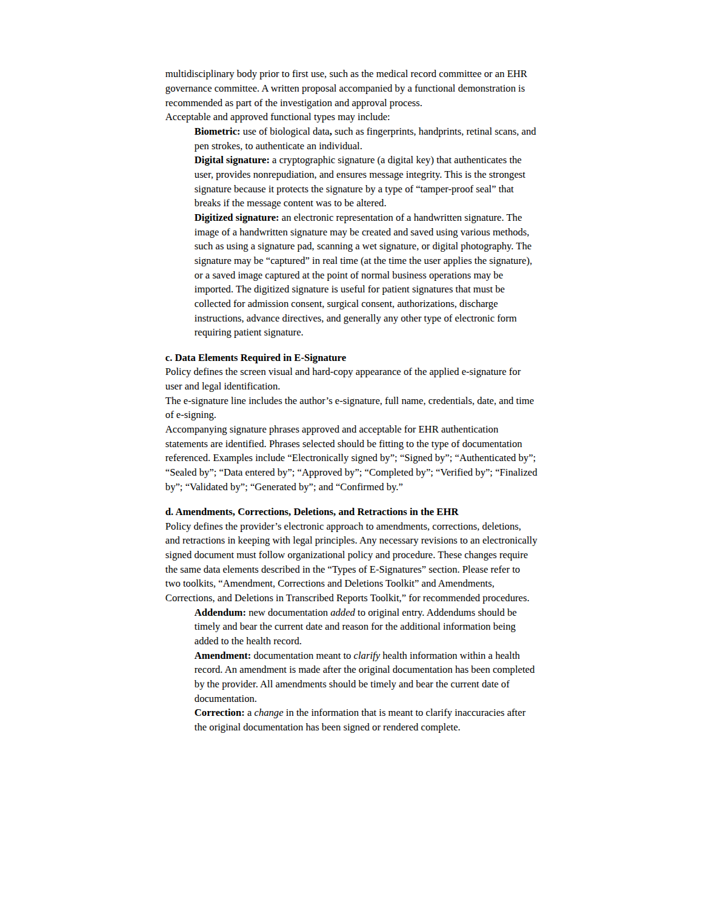multidisciplinary body prior to first use, such as the medical record committee or an EHR governance committee. A written proposal accompanied by a functional demonstration is recommended as part of the investigation and approval process.
Acceptable and approved functional types may include:
Biometric: use of biological data, such as fingerprints, handprints, retinal scans, and pen strokes, to authenticate an individual.
Digital signature: a cryptographic signature (a digital key) that authenticates the user, provides nonrepudiation, and ensures message integrity. This is the strongest signature because it protects the signature by a type of “tamper-proof seal” that breaks if the message content was to be altered.
Digitized signature: an electronic representation of a handwritten signature. The image of a handwritten signature may be created and saved using various methods, such as using a signature pad, scanning a wet signature, or digital photography. The signature may be “captured” in real time (at the time the user applies the signature), or a saved image captured at the point of normal business operations may be imported. The digitized signature is useful for patient signatures that must be collected for admission consent, surgical consent, authorizations, discharge instructions, advance directives, and generally any other type of electronic form requiring patient signature.
c. Data Elements Required in E-Signature
Policy defines the screen visual and hard-copy appearance of the applied e-signature for user and legal identification.
The e-signature line includes the author’s e-signature, full name, credentials, date, and time of e-signing.
Accompanying signature phrases approved and acceptable for EHR authentication statements are identified. Phrases selected should be fitting to the type of documentation referenced. Examples include “Electronically signed by”; “Signed by”; “Authenticated by”; “Sealed by”; “Data entered by”; “Approved by”; “Completed by”; “Verified by”; “Finalized by”; “Validated by”; “Generated by”; and “Confirmed by.”
d. Amendments, Corrections, Deletions, and Retractions in the EHR
Policy defines the provider’s electronic approach to amendments, corrections, deletions, and retractions in keeping with legal principles. Any necessary revisions to an electronically signed document must follow organizational policy and procedure. These changes require the same data elements described in the “Types of E-Signatures” section. Please refer to two toolkits, “Amendment, Corrections and Deletions Toolkit” and Amendments, Corrections, and Deletions in Transcribed Reports Toolkit,” for recommended procedures.
Addendum: new documentation added to original entry. Addendums should be timely and bear the current date and reason for the additional information being added to the health record.
Amendment: documentation meant to clarify health information within a health record. An amendment is made after the original documentation has been completed by the provider. All amendments should be timely and bear the current date of documentation.
Correction: a change in the information that is meant to clarify inaccuracies after the original documentation has been signed or rendered complete.